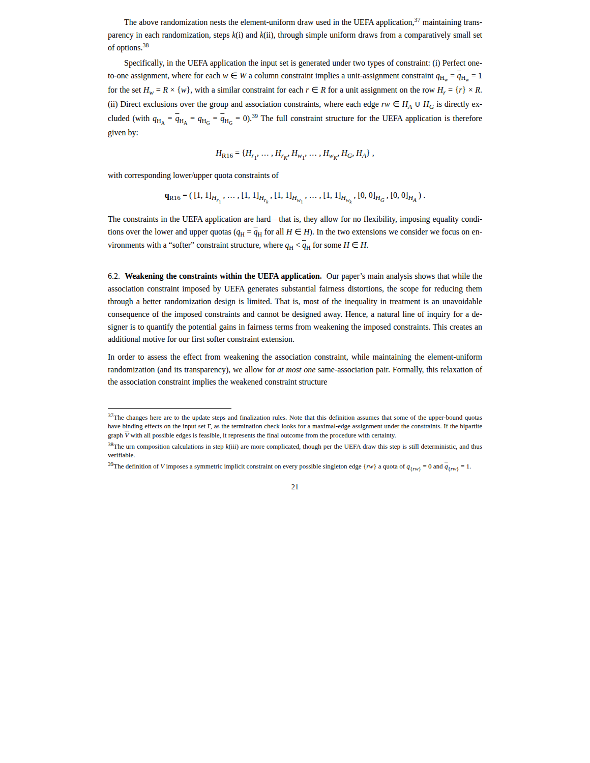The above randomization nests the element-uniform draw used in the UEFA application,37 maintaining transparency in each randomization, steps k(i) and k(ii), through simple uniform draws from a comparatively small set of options.38
Specifically, in the UEFA application the input set is generated under two types of constraint: (i) Perfect one-to-one assignment, where for each w ∈ W a column constraint implies a unit-assignment constraint qHw = qHw = 1 for the set Hw = R × {w}, with a similar constraint for each r ∈ R for a unit assignment on the row Hr = {r} × R. (ii) Direct exclusions over the group and association constraints, where each edge rw ∈ HA ∪ HG is directly excluded (with qHA = qHA = qHG = qHG = 0).39 The full constraint structure for the UEFA application is therefore given by:
HR16 = {Hr1, … , HrK, Hw1, … , HwK, HG, HA} ,
with corresponding lower/upper quota constraints of
qR16 = ( [1, 1]Hr1 , … , [1, 1]Hrk , [1, 1]Hw1 , … , [1, 1]Hwk , [0, 0]HG , [0, 0]HA ) .
The constraints in the UEFA application are hard—that is, they allow for no flexibility, imposing equality conditions over the lower and upper quotas (qH = qH for all H ∈ H). In the two extensions we consider we focus on environments with a “softer” constraint structure, where qH < qH for some H ∈ H.
6.2. Weakening the constraints within the UEFA application. Our paper’s main analysis shows that while the association constraint imposed by UEFA generates substantial fairness distortions, the scope for reducing them through a better randomization design is limited. That is, most of the inequality in treatment is an unavoidable consequence of the imposed constraints and cannot be designed away. Hence, a natural line of inquiry for a designer is to quantify the potential gains in fairness terms from weakening the imposed constraints. This creates an additional motive for our first softer constraint extension.
In order to assess the effect from weakening the association constraint, while maintaining the element-uniform randomization (and its transparency), we allow for at most one same-association pair. Formally, this relaxation of the association constraint implies the weakened constraint structure
37The changes here are to the update steps and finalization rules. Note that this definition assumes that some of the upper-bound quotas have binding effects on the input set Γ, as the termination check looks for a maximal-edge assignment under the constraints. If the bipartite graph V with all possible edges is feasible, it represents the final outcome from the procedure with certainty.
38The urn composition calculations in step k(iii) are more complicated, though per the UEFA draw this step is still deterministic, and thus verifiable.
39The definition of V imposes a symmetric implicit constraint on every possible singleton edge {rw} a quota of q{rw} = 0 and q{rw} = 1.
21